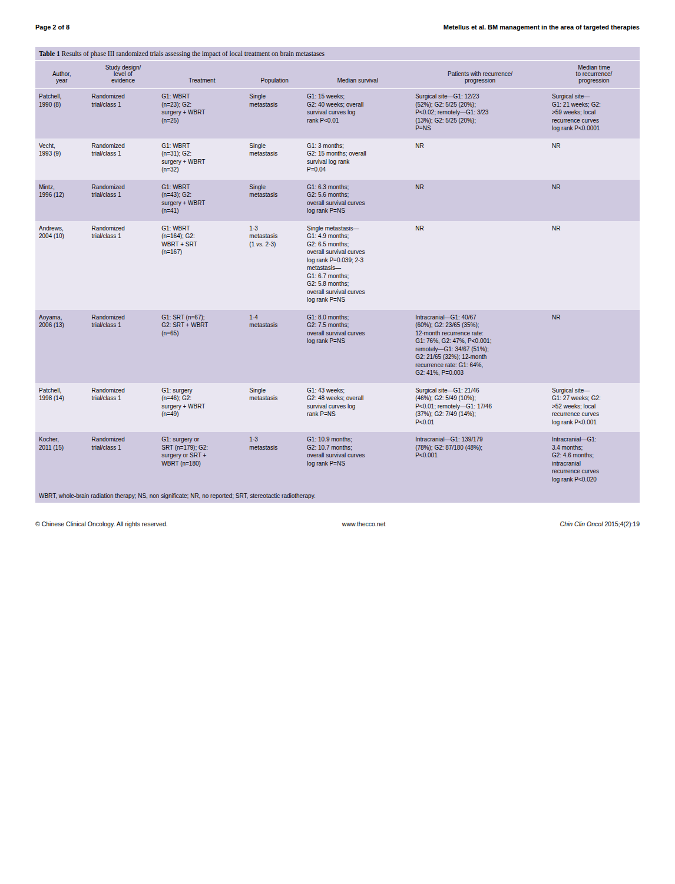Page 2 of 8
Metellus et al. BM management in the area of targeted therapies
Table 1 Results of phase III randomized trials assessing the impact of local treatment on brain metastases
| Author, year | Study design/ level of evidence | Treatment | Population | Median survival | Patients with recurrence/ progression | Median time to recurrence/ progression |
| --- | --- | --- | --- | --- | --- | --- |
| Patchell, 1990 (8) | Randomized trial/class 1 | G1: WBRT (n=23); G2: surgery + WBRT (n=25) | Single metastasis | G1: 15 weeks; G2: 40 weeks; overall survival curves log rank P<0.01 | Surgical site—G1: 12/23 (52%); G2: 5/25 (20%); P<0.02; remotely—G1: 3/23 (13%); G2: 5/25 (20%); P=NS | Surgical site— G1: 21 weeks; G2: >59 weeks; local recurrence curves log rank P<0.0001 |
| Vecht, 1993 (9) | Randomized trial/class 1 | G1: WBRT (n=31); G2: surgery + WBRT (n=32) | Single metastasis | G1: 3 months; G2: 15 months; overall survival log rank P=0.04 | NR | NR |
| Mintz, 1996 (12) | Randomized trial/class 1 | G1: WBRT (n=43); G2: surgery + WBRT (n=41) | Single metastasis | G1: 6.3 months; G2: 5.6 months; overall survival curves log rank P=NS | NR | NR |
| Andrews, 2004 (10) | Randomized trial/class 1 | G1: WBRT (n=164); G2: WBRT + SRT (n=167) | 1-3 metastasis (1 vs. 2-3) | Single metastasis— G1: 4.9 months; G2: 6.5 months; overall survival curves log rank P=0.039; 2-3 metastasis— G1: 6.7 months; G2: 5.8 months; overall survival curves log rank P=NS | NR | NR |
| Aoyama, 2006 (13) | Randomized trial/class 1 | G1: SRT (n=67); G2: SRT + WBRT (n=65) | 1-4 metastasis | G1: 8.0 months; G2: 7.5 months; overall survival curves log rank P=NS | Intracranial—G1: 40/67 (60%); G2: 23/65 (35%); 12-month recurrence rate: G1: 76%, G2: 47%, P<0.001; remotely—G1: 34/67 (51%); G2: 21/65 (32%); 12-month recurrence rate: G1: 64%, G2: 41%, P=0.003 | NR |
| Patchell, 1998 (14) | Randomized trial/class 1 | G1: surgery (n=46); G2: surgery + WBRT (n=49) | Single metastasis | G1: 43 weeks; G2: 48 weeks; overall survival curves log rank P=NS | Surgical site—G1: 21/46 (46%); G2: 5/49 (10%); P<0.01; remotely—G1: 17/46 (37%); G2: 7/49 (14%); P<0.01 | Surgical site— G1: 27 weeks; G2: >52 weeks; local recurrence curves log rank P<0.001 |
| Kocher, 2011 (15) | Randomized trial/class 1 | G1: surgery or SRT (n=179); G2: surgery or SRT + WBRT (n=180) | 1-3 metastasis | G1: 10.9 months; G2: 10.7 months; overall survival curves log rank P=NS | Intracranial—G1: 139/179 (78%); G2: 87/180 (48%); P<0.001 | Intracranial—G1: 3.4 months; G2: 4.6 months; intracranial recurrence curves log rank P<0.020 |
| WBRT, whole-brain radiation therapy; NS, non significate; NR, no reported; SRT, stereotactic radiotherapy. |
© Chinese Clinical Oncology. All rights reserved.
www.thecco.net
Chin Clin Oncol 2015;4(2):19